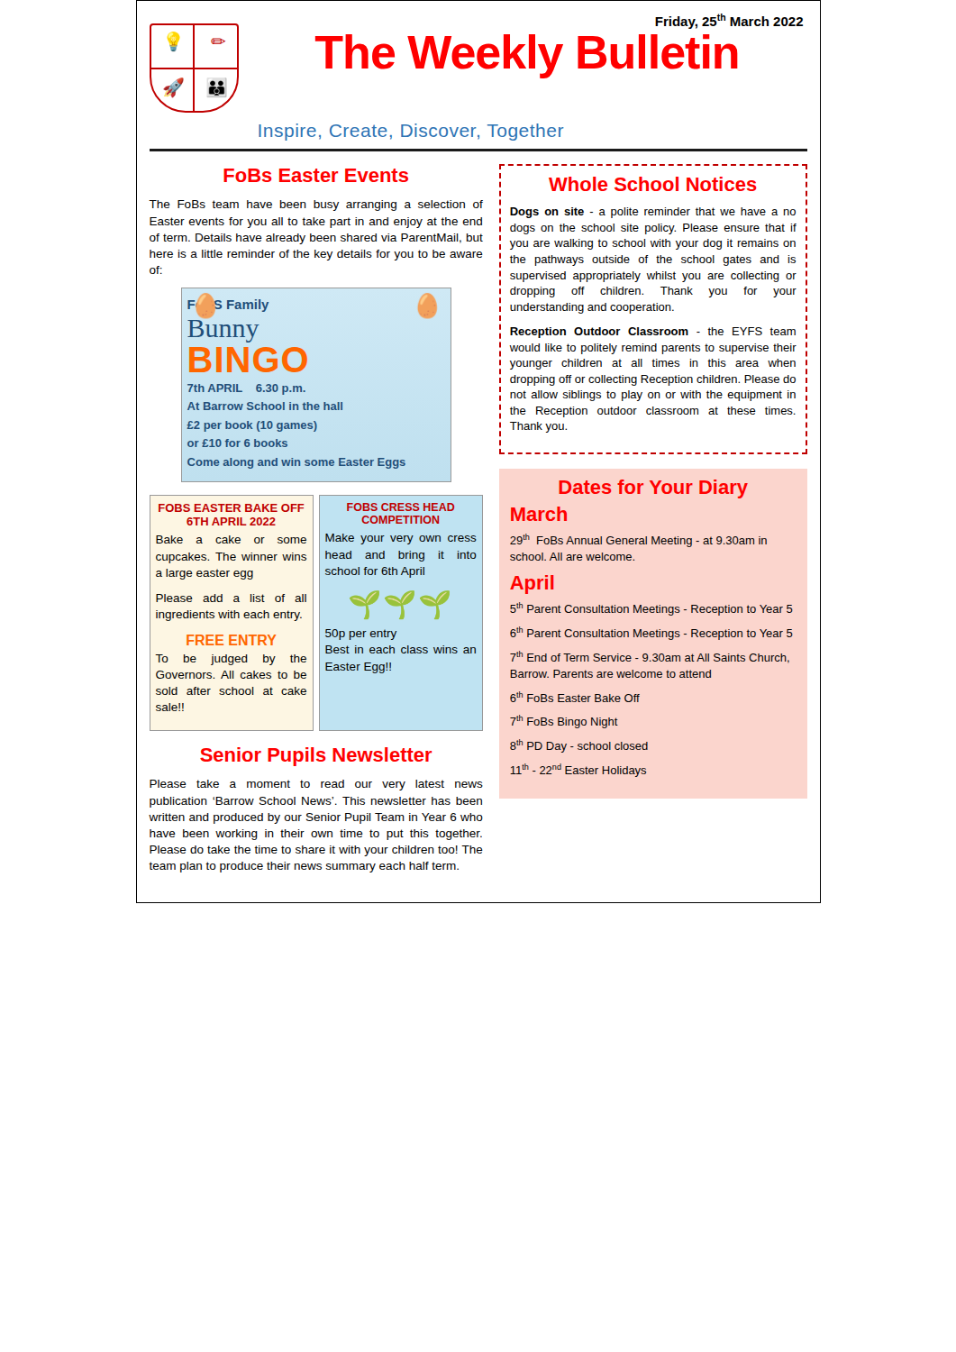Friday, 25th March 2022
💡 ✏ 🚀 👪
The Weekly Bulletin
Inspire, Create, Discover, Together
FoBs Easter Events
The FoBs team have been busy arranging a selection of Easter events for you all to take part in and enjoy at the end of term. Details have already been shared via ParentMail, but here is a little reminder of the key details for you to be aware of:
🥚 🥚
FoBS Family
Bunny
BINGO
7th APRIL 6.30 p.m.
At Barrow School in the hall
£2 per book (10 games)
or £10 for 6 books
Come along and win some Easter Eggs
FOBS EASTER BAKE OFF
6TH APRIL 2022
Bake a cake or some cupcakes. The winner wins a large easter egg
Please add a list of all ingredients with each entry.
FREE ENTRY
To be judged by the Governors. All cakes to be sold after school at cake sale!!
FOBS CRESS HEAD COMPETITION
Make your very own cress head and bring it into school for 6th April
🌱🌱🌱
50p per entry
Best in each class wins an Easter Egg!!
Senior Pupils Newsletter
Please take a moment to read our very latest news publication ‘Barrow School News’. This newsletter has been written and produced by our Senior Pupil Team in Year 6 who have been working in their own time to put this together. Please do take the time to share it with your children too! The team plan to produce their news summary each half term.
Whole School Notices
Dogs on site - a polite reminder that we have a no dogs on the school site policy. Please ensure that if you are walking to school with your dog it remains on the pathways outside of the school gates and is supervised appropriately whilst you are collecting or dropping off children. Thank you for your understanding and cooperation.
Reception Outdoor Classroom - the EYFS team would like to politely remind parents to supervise their younger children at all times in this area when dropping off or collecting Reception children. Please do not allow siblings to play on or with the equipment in the Reception outdoor classroom at these times. Thank you.
Dates for Your Diary
March
29th FoBs Annual General Meeting - at 9.30am in school. All are welcome.
April
5th Parent Consultation Meetings - Reception to Year 5
6th Parent Consultation Meetings - Reception to Year 5
7th End of Term Service - 9.30am at All Saints Church, Barrow. Parents are welcome to attend
6th FoBs Easter Bake Off
7th FoBs Bingo Night
8th PD Day - school closed
11th - 22nd Easter Holidays